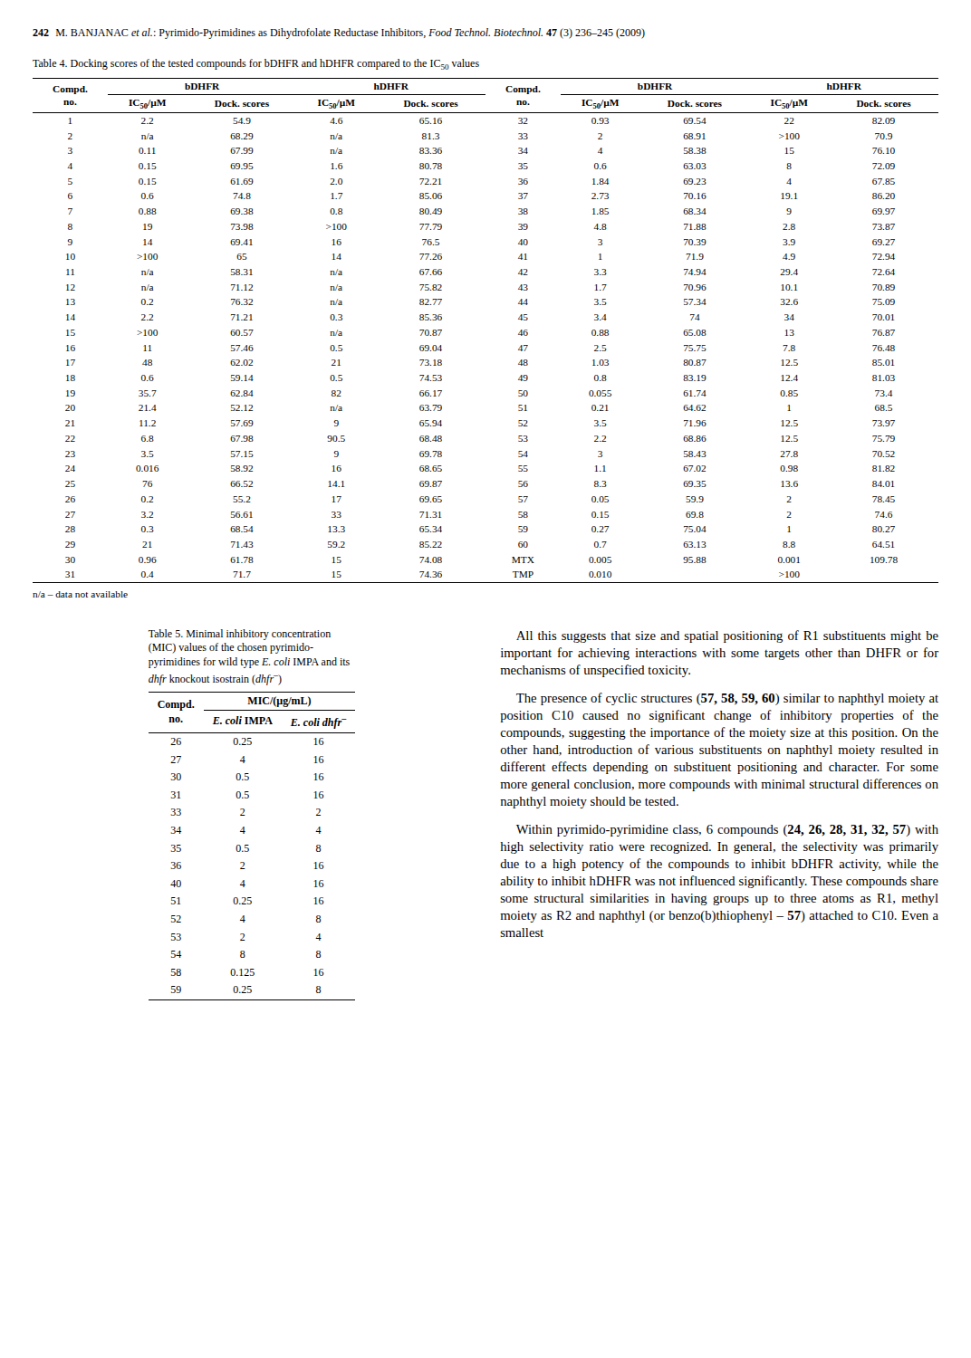242 M. BANJANAC et al.: Pyrimido-Pyrimidines as Dihydrofolate Reductase Inhibitors, Food Technol. Biotechnol. 47 (3) 236–245 (2009)
Table 4. Docking scores of the tested compounds for bDHFR and hDHFR compared to the IC 50 values
| Compd. no. | bDHFR | hDHFR | Compd. no. | bDHFR | hDHFR |
| --- | --- | --- | --- | --- | --- |
| IC 50 /µM | Dock. scores | IC 50 /µM | Dock. scores | IC 50 /µM | Dock. scores | IC 50 /µM | Dock. scores |
| 1 | 2.2 | 54.9 | 4.6 | 65.16 | 32 | 0.93 | 69.54 | 22 | 82.09 |
| 2 | n/a | 68.29 | n/a | 81.3 | 33 | 2 | 68.91 | >100 | 70.9 |
| 3 | 0.11 | 67.99 | n/a | 83.36 | 34 | 4 | 58.38 | 15 | 76.10 |
| 4 | 0.15 | 69.95 | 1.6 | 80.78 | 35 | 0.6 | 63.03 | 8 | 72.09 |
| 5 | 0.15 | 61.69 | 2.0 | 72.21 | 36 | 1.84 | 69.23 | 4 | 67.85 |
| 6 | 0.6 | 74.8 | 1.7 | 85.06 | 37 | 2.73 | 70.16 | 19.1 | 86.20 |
| 7 | 0.88 | 69.38 | 0.8 | 80.49 | 38 | 1.85 | 68.34 | 9 | 69.97 |
| 8 | 19 | 73.98 | >100 | 77.79 | 39 | 4.8 | 71.88 | 2.8 | 73.87 |
| 9 | 14 | 69.41 | 16 | 76.5 | 40 | 3 | 70.39 | 3.9 | 69.27 |
| 10 | >100 | 65 | 14 | 77.26 | 41 | 1 | 71.9 | 4.9 | 72.94 |
| 11 | n/a | 58.31 | n/a | 67.66 | 42 | 3.3 | 74.94 | 29.4 | 72.64 |
| 12 | n/a | 71.12 | n/a | 75.82 | 43 | 1.7 | 70.96 | 10.1 | 70.89 |
| 13 | 0.2 | 76.32 | n/a | 82.77 | 44 | 3.5 | 57.34 | 32.6 | 75.09 |
| 14 | 2.2 | 71.21 | 0.3 | 85.36 | 45 | 3.4 | 74 | 34 | 70.01 |
| 15 | >100 | 60.57 | n/a | 70.87 | 46 | 0.88 | 65.08 | 13 | 76.87 |
| 16 | 11 | 57.46 | 0.5 | 69.04 | 47 | 2.5 | 75.75 | 7.8 | 76.48 |
| 17 | 48 | 62.02 | 21 | 73.18 | 48 | 1.03 | 80.87 | 12.5 | 85.01 |
| 18 | 0.6 | 59.14 | 0.5 | 74.53 | 49 | 0.8 | 83.19 | 12.4 | 81.03 |
| 19 | 35.7 | 62.84 | 82 | 66.17 | 50 | 0.055 | 61.74 | 0.85 | 73.4 |
| 20 | 21.4 | 52.12 | n/a | 63.79 | 51 | 0.21 | 64.62 | 1 | 68.5 |
| 21 | 11.2 | 57.69 | 9 | 65.94 | 52 | 3.5 | 71.96 | 12.5 | 73.97 |
| 22 | 6.8 | 67.98 | 90.5 | 68.48 | 53 | 2.2 | 68.86 | 12.5 | 75.79 |
| 23 | 3.5 | 57.15 | 9 | 69.78 | 54 | 3 | 58.43 | 27.8 | 70.52 |
| 24 | 0.016 | 58.92 | 16 | 68.65 | 55 | 1.1 | 67.02 | 0.98 | 81.82 |
| 25 | 76 | 66.52 | 14.1 | 69.87 | 56 | 8.3 | 69.35 | 13.6 | 84.01 |
| 26 | 0.2 | 55.2 | 17 | 69.65 | 57 | 0.05 | 59.9 | 2 | 78.45 |
| 27 | 3.2 | 56.61 | 33 | 71.31 | 58 | 0.15 | 69.8 | 2 | 74.6 |
| 28 | 0.3 | 68.54 | 13.3 | 65.34 | 59 | 0.27 | 75.04 | 1 | 80.27 |
| 29 | 21 | 71.43 | 59.2 | 85.22 | 60 | 0.7 | 63.13 | 8.8 | 64.51 |
| 30 | 0.96 | 61.78 | 15 | 74.08 | MTX | 0.005 | 95.88 | 0.001 | 109.78 |
| 31 | 0.4 | 71.7 | 15 | 74.36 | TMP | 0.010 | | >100 | |
n/a – data not available
Table 5. Minimal inhibitory concentration (MIC) values of the chosen pyrimido-pyrimidines for wild type E. coli IMPA and its dhfr knockout isostrain ( dhfr – )
| Compd. no. | MIC/(µg/mL) |
| --- | --- |
| E. coli IMPA | E. coli dhfr – |
| 26 | 0.25 | 16 |
| 27 | 4 | 16 |
| 30 | 0.5 | 16 |
| 31 | 0.5 | 16 |
| 33 | 2 | 2 |
| 34 | 4 | 4 |
| 35 | 0.5 | 8 |
| 36 | 2 | 16 |
| 40 | 4 | 16 |
| 51 | 0.25 | 16 |
| 52 | 4 | 8 |
| 53 | 2 | 4 |
| 54 | 8 | 8 |
| 58 | 0.125 | 16 |
| 59 | 0.25 | 8 |
All this suggests that size and spatial positioning of R1 substituents might be important for achieving interactions with some targets other than DHFR or for mechanisms of unspecified toxicity.
The presence of cyclic structures (57, 58, 59, 60) similar to naphthyl moiety at position C10 caused no significant change of inhibitory properties of the compounds, suggesting the importance of the moiety size at this position. On the other hand, introduction of various substituents on naphthyl moiety resulted in different effects depending on substituent positioning and character. For some more general conclusion, more compounds with minimal structural differences on naphthyl moiety should be tested.
Within pyrimido-pyrimidine class, 6 compounds (24, 26, 28, 31, 32, 57) with high selectivity ratio were recognized. In general, the selectivity was primarily due to a high potency of the compounds to inhibit bDHFR activity, while the ability to inhibit hDHFR was not influenced significantly. These compounds share some structural similarities in having groups up to three atoms as R1, methyl moiety as R2 and naphthyl (or benzo(b)thiophenyl – 57) attached to C10. Even a smallest